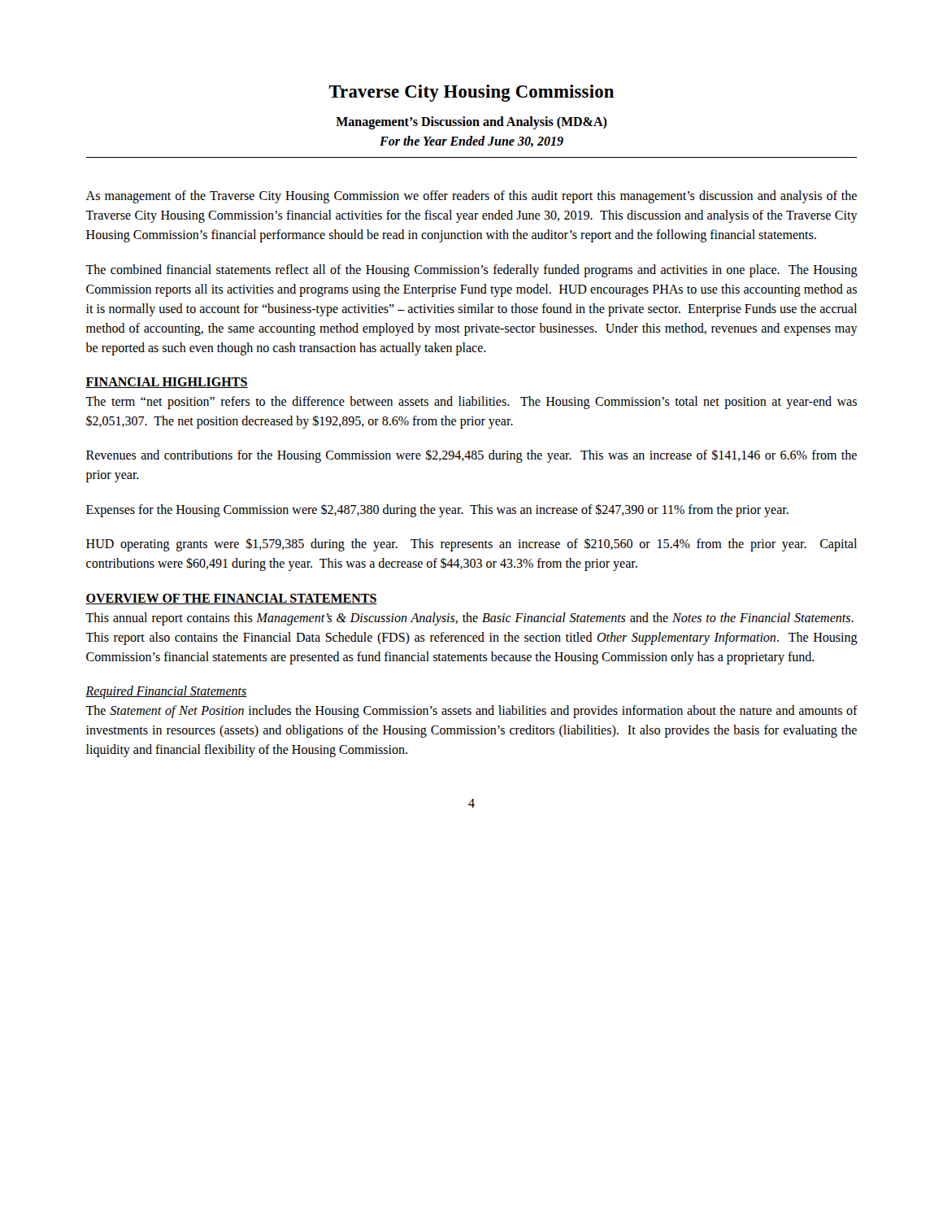Traverse City Housing Commission
Management’s Discussion and Analysis (MD&A)
For the Year Ended June 30, 2019
As management of the Traverse City Housing Commission we offer readers of this audit report this management’s discussion and analysis of the Traverse City Housing Commission’s financial activities for the fiscal year ended June 30, 2019. This discussion and analysis of the Traverse City Housing Commission’s financial performance should be read in conjunction with the auditor’s report and the following financial statements.
The combined financial statements reflect all of the Housing Commission’s federally funded programs and activities in one place. The Housing Commission reports all its activities and programs using the Enterprise Fund type model. HUD encourages PHAs to use this accounting method as it is normally used to account for “business-type activities” – activities similar to those found in the private sector. Enterprise Funds use the accrual method of accounting, the same accounting method employed by most private-sector businesses. Under this method, revenues and expenses may be reported as such even though no cash transaction has actually taken place.
FINANCIAL HIGHLIGHTS
The term “net position” refers to the difference between assets and liabilities. The Housing Commission’s total net position at year-end was $2,051,307. The net position decreased by $192,895, or 8.6% from the prior year.
Revenues and contributions for the Housing Commission were $2,294,485 during the year. This was an increase of $141,146 or 6.6% from the prior year.
Expenses for the Housing Commission were $2,487,380 during the year. This was an increase of $247,390 or 11% from the prior year.
HUD operating grants were $1,579,385 during the year. This represents an increase of $210,560 or 15.4% from the prior year. Capital contributions were $60,491 during the year. This was a decrease of $44,303 or 43.3% from the prior year.
OVERVIEW OF THE FINANCIAL STATEMENTS
This annual report contains this Management’s & Discussion Analysis, the Basic Financial Statements and the Notes to the Financial Statements. This report also contains the Financial Data Schedule (FDS) as referenced in the section titled Other Supplementary Information. The Housing Commission’s financial statements are presented as fund financial statements because the Housing Commission only has a proprietary fund.
Required Financial Statements
The Statement of Net Position includes the Housing Commission’s assets and liabilities and provides information about the nature and amounts of investments in resources (assets) and obligations of the Housing Commission’s creditors (liabilities). It also provides the basis for evaluating the liquidity and financial flexibility of the Housing Commission.
4